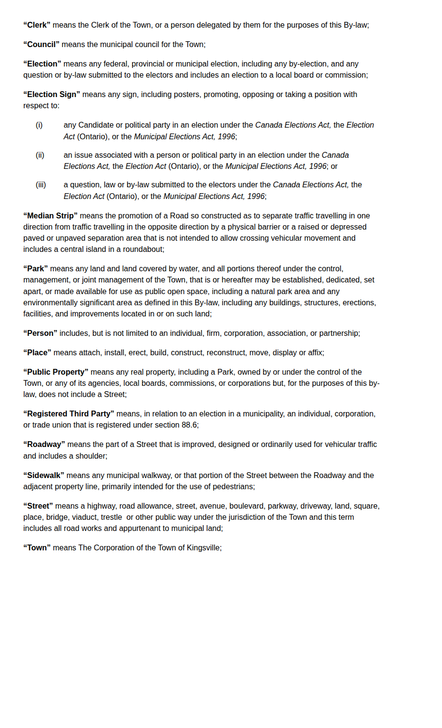“Clerk” means the Clerk of the Town, or a person delegated by them for the purposes of this By-law;
“Council” means the municipal council for the Town;
“Election” means any federal, provincial or municipal election, including any by-election, and any question or by-law submitted to the electors and includes an election to a local board or commission;
“Election Sign” means any sign, including posters, promoting, opposing or taking a position with respect to:
(i) any Candidate or political party in an election under the Canada Elections Act, the Election Act (Ontario), or the Municipal Elections Act, 1996;
(ii) an issue associated with a person or political party in an election under the Canada Elections Act, the Election Act (Ontario), or the Municipal Elections Act, 1996; or
(iii) a question, law or by-law submitted to the electors under the Canada Elections Act, the Election Act (Ontario), or the Municipal Elections Act, 1996;
“Median Strip” means the promotion of a Road so constructed as to separate traffic travelling in one direction from traffic travelling in the opposite direction by a physical barrier or a raised or depressed paved or unpaved separation area that is not intended to allow crossing vehicular movement and includes a central island in a roundabout;
“Park” means any land and land covered by water, and all portions thereof under the control, management, or joint management of the Town, that is or hereafter may be established, dedicated, set apart, or made available for use as public open space, including a natural park area and any environmentally significant area as defined in this By-law, including any buildings, structures, erections, facilities, and improvements located in or on such land;
“Person” includes, but is not limited to an individual, firm, corporation, association, or partnership;
“Place” means attach, install, erect, build, construct, reconstruct, move, display or affix;
“Public Property” means any real property, including a Park, owned by or under the control of the Town, or any of its agencies, local boards, commissions, or corporations but, for the purposes of this by-law, does not include a Street;
“Registered Third Party” means, in relation to an election in a municipality, an individual, corporation, or trade union that is registered under section 88.6;
“Roadway” means the part of a Street that is improved, designed or ordinarily used for vehicular traffic and includes a shoulder;
“Sidewalk” means any municipal walkway, or that portion of the Street between the Roadway and the adjacent property line, primarily intended for the use of pedestrians;
“Street” means a highway, road allowance, street, avenue, boulevard, parkway, driveway, land, square, place, bridge, viaduct, trestle or other public way under the jurisdiction of the Town and this term includes all road works and appurtenant to municipal land;
“Town” means The Corporation of the Town of Kingsville;